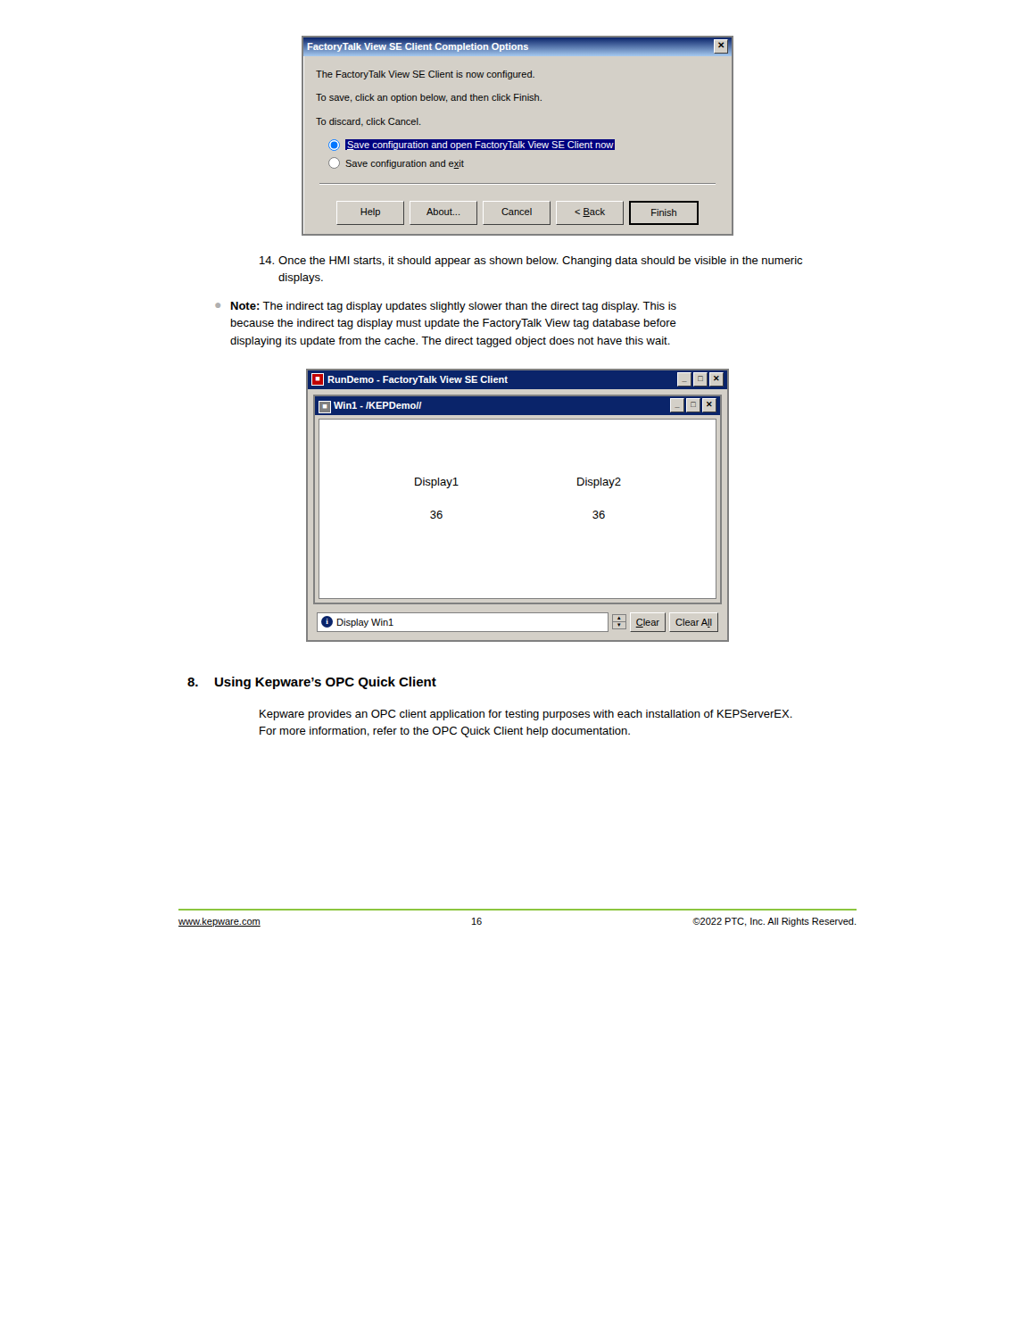FactoryTalk View SE Client Completion Options ✕
The FactoryTalk View SE Client is now configured.
To save, click an option below, and then click Finish.
To discard, click Cancel.
Save configuration and open FactoryTalk View SE Client now
Save configuration and exit
Help
About...
Cancel
< Back
Finish
14.
Once the HMI starts, it should appear as shown below. Changing data should be visible in the numeric displays.
●
Note: The indirect tag display updates slightly slower than the direct tag display. This is because the indirect tag display must update the FactoryTalk View tag database before displaying its update from the cache. The direct tagged object does not have this wait.
■RunDemo - FactoryTalk View SE Client _ □ ✕
■ Win1 - /KEPDemo// _ □ ✕
Display1
36
Display2
36
i Display Win1
▲
▼
Clear
Clear All
8.
Using Kepware’s OPC Quick Client
Kepware provides an OPC client application for testing purposes with each installation of KEPServerEX. For more information, refer to the OPC Quick Client help documentation.
www.kepware.com
16
©2022 PTC, Inc. All Rights Reserved.